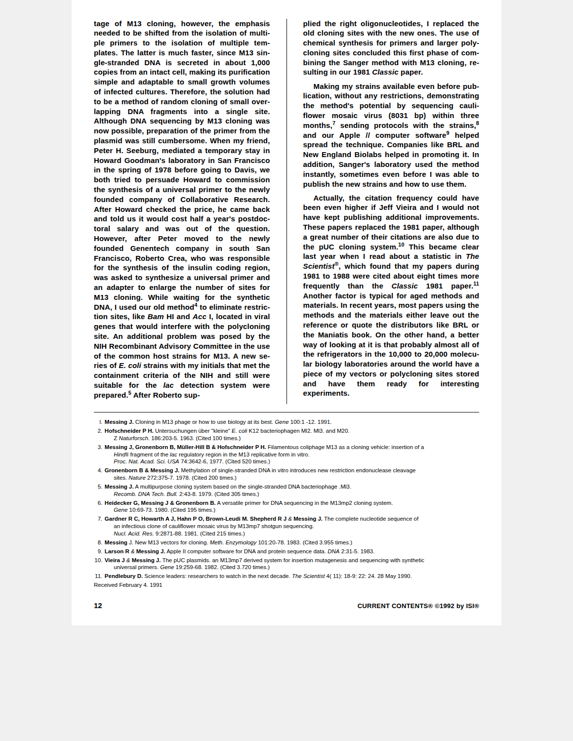tage of M13 cloning, however, the emphasis needed to be shifted from the isolation of multiple primers to the isolation of multiple templates. The latter is much faster, since M13 single-stranded DNA is secreted in about 1,000 copies from an intact cell, making its purification simple and adaptable to small growth volumes of infected cultures. Therefore, the solution had to be a method of random cloning of small overlapping DNA fragments into a single site. Although DNA sequencing by M13 cloning was now possible, preparation of the primer from the plasmid was still cumbersome. When my friend, Peter H. Seeburg, mediated a temporary stay in Howard Goodman's laboratory in San Francisco in the spring of 1978 before going to Davis, we both tried to persuade Howard to commission the synthesis of a universal primer to the newly founded company of Collaborative Research. After Howard checked the price, he came back and told us it would cost half a year's postdoctoral salary and was out of the question. However, after Peter moved to the newly founded Genentech company in south San Francisco, Roberto Crea, who was responsible for the synthesis of the insulin coding region, was asked to synthesize a universal primer and an adapter to enlarge the number of sites for M13 cloning. While waiting for the synthetic DNA, I used our old method4 to eliminate restriction sites, like Bam HI and Acc I, located in viral genes that would interfere with the polycloning site. An additional problem was posed by the NIH Recombinant Advisory Committee in the use of the common host strains for M13. A new series of E. coli strains with my initials that met the containment criteria of the NIH and still were suitable for the lac detection system were prepared.5 After Roberto sup-
plied the right oligonucleotides, I replaced the old cloning sites with the new ones. The use of chemical synthesis for primers and larger polycloning sites concluded this first phase of combining the Sanger method with M13 cloning, resulting in our 1981 Classic paper.
Making my strains available even before publication, without any restrictions, demonstrating the method's potential by sequencing cauliflower mosaic virus (8031 bp) within three months,7 sending protocols with the strains,8 and our Apple // computer software9 helped spread the technique. Companies like BRL and New England Biolabs helped in promoting it. In addition, Sanger's laboratory used the method instantly, sometimes even before I was able to publish the new strains and how to use them.
Actually, the citation frequency could have been even higher if Jeff Vieira and I would not have kept publishing additional improvements. These papers replaced the 1981 paper, although a great number of their citations are also due to the pUC cloning system.10 This became clear last year when I read about a statistic in The Scientist®, which found that my papers during 1981 to 1988 were cited about eight times more frequently than the Classic 1981 paper.11 Another factor is typical for aged methods and materials. In recent years, most papers using the methods and the materials either leave out the reference or quote the distributors like BRL or the Maniatis book. On the other hand, a better way of looking at it is that probably almost all of the refrigerators in the 10,000 to 20,000 molecular biology laboratories around the world have a piece of my vectors or polycloning sites stored and have them ready for interesting experiments.
l. Messing J. Cloning in M13 phage or how to use biology at its best. Gene 100:1 -12. 1991.
2. Hofschneider P H. Untersuchungen über "kleine" E. coli K12 bacteriophagen Ml2. Ml3. and M20. Z Naturforsch. 186:203-5. 1963. (Cited 100 times.)
3. Messing J, Gronenborn B, Müller-Hill B & Hofschneider P H. Filamentous coliphage M13 as a cloning vehicle: insertion of a Hind II fragment of the lac regulatory region in the M13 replicative form in vitro. Proc. Nat. Acad. Sci. USA 74:3642-6, 1977. (Cited 520 times.)
4. Gronenborn B & Messing J. Methylation of single-stranded DNA in vitro introduces new restriction endonuclease cleavage sites. Nature 272:375-7. 1978. (Cited 200 times.)
5. Messing J. A multipurpose cloning system based on the single-stranded DNA bacteriophage .Ml3. Recomb. DNA Tech. Bull. 2:43-8. 1979. (Cited 305 times.)
6. Heidecker G, Messing J & Gronenborn B. A versatile primer for DNA sequencing in the M13mp2 cloning system. Gene 10:69-73. 1980. (Cited 195 times.)
7. Gardner R C, Howarth A J, Hahn P O, Brown-Leudi M. Shepherd R J & Messing J. The complete nucleotide sequence of an infectious clone of cauliflower mosaic virus by M13mp7 shotgun sequencing. Nucl. Acid. Res. 9:2871-88. 1981. (Cited 215 times.)
8. Messing J. New M13 vectors for cloning. Meth. Enzymology 101:20-78. 1983. (Cited 3.955 times.)
9. Larson R & Messing J. Apple II computer software for DNA and protein sequence data. DNA 2:31-5. 1983.
10. Vieira J & Messing J. The pUC plasmids. an M13mp7 derived system for insertion mutagenesis and sequencing with synthetic universal primers. Gene 19:259-68. 1982. (Cited 3.720 times.)
11. Pendlebury D. Science leaders: researchers to watch in the next decade. The Scientist 4( 11): 18-9: 22: 24. 28 May 1990.
Received February 4. 1991
12 CURRENT CONTENTS® ©1992 by ISI®